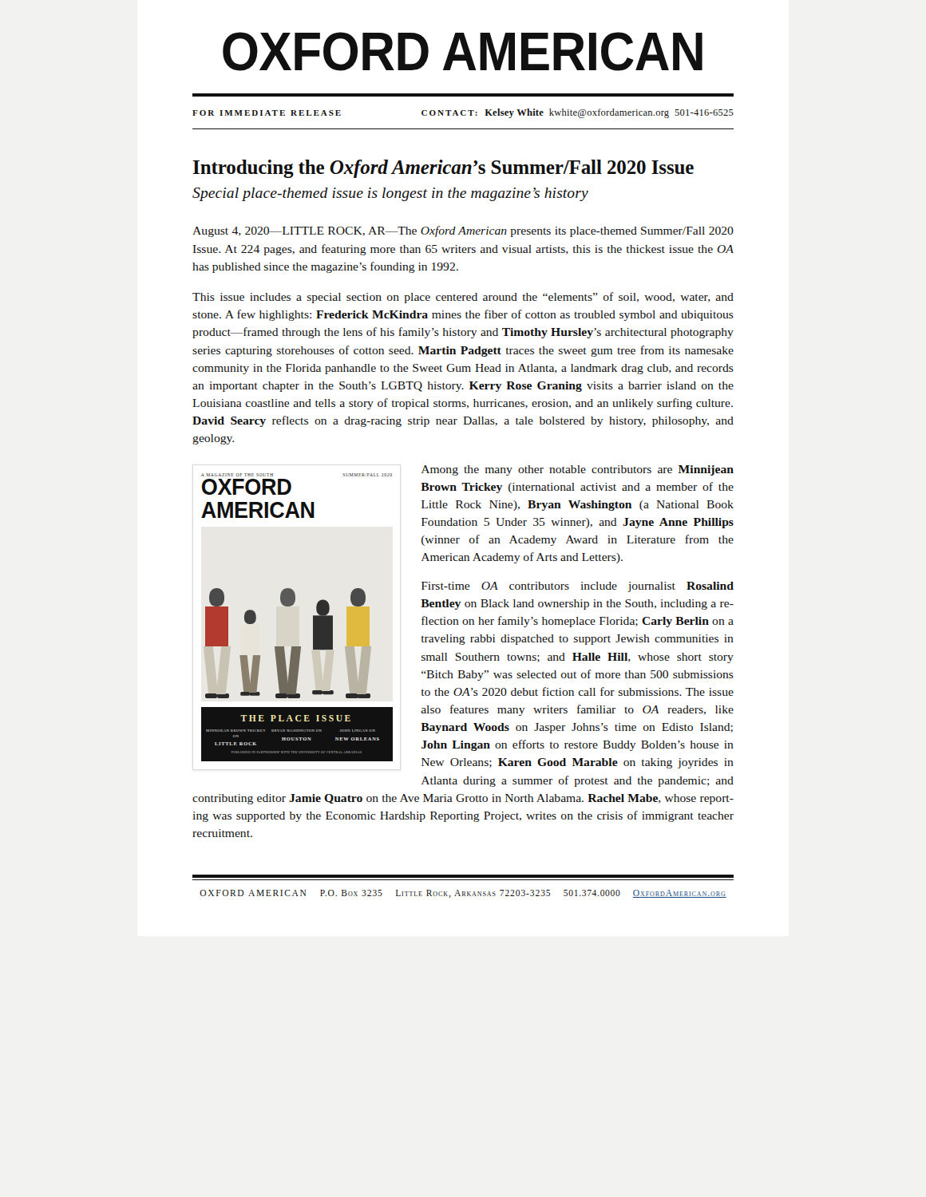Oxford American
For Immediate Release Contact: Kelsey White kwhite@oxfordamerican.org 501-416-6525
Introducing the Oxford American’s Summer/Fall 2020 Issue
Special place-themed issue is longest in the magazine’s history
August 4, 2020—LITTLE ROCK, AR—The Oxford American presents its place-themed Summer/Fall 2020 Issue. At 224 pages, and featuring more than 65 writers and visual artists, this is the thickest issue the OA has published since the magazine’s founding in 1992.
This issue includes a special section on place centered around the “elements” of soil, wood, water, and stone. A few highlights: Frederick McKindra mines the fiber of cotton as troubled symbol and ubiquitous product—framed through the lens of his family’s history and Timothy Hursley’s architectural photography series capturing storehouses of cotton seed. Martin Padgett traces the sweet gum tree from its namesake community in the Florida panhandle to the Sweet Gum Head in Atlanta, a landmark drag club, and records an important chapter in the South’s LGBTQ history. Kerry Rose Graning visits a barrier island on the Louisiana coastline and tells a story of tropical storms, hurricanes, erosion, and an unlikely surfing culture. David Searcy reflects on a drag-racing strip near Dallas, a tale bolstered by history, philosophy, and geology.
A Magazine of the South Summer/Fall 2020
Oxford American
The Place Issue
Minnijean Brown Trickey onLittle Rock
Bryan Washington onHouston
John Lingan onNew Orleans
Published in Partnership with the University of Central Arkansas
Among the many other notable contributors are Minnijean Brown Trickey (international activist and a member of the Little Rock Nine), Bryan Washington (a National Book Foundation 5 Under 35 winner), and Jayne Anne Phillips (winner of an Academy Award in Literature from the American Academy of Arts and Letters).
First-time OA contributors include journalist Rosalind Bentley on Black land ownership in the South, including a reflection on her family’s homeplace Florida; Carly Berlin on a traveling rabbi dispatched to support Jewish communities in small Southern towns; and Halle Hill, whose short story “Bitch Baby” was selected out of more than 500 submissions to the OA’s 2020 debut fiction call for submissions. The issue also features many writers familiar to OA readers, like Baynard Woods on Jasper Johns’s time on Edisto Island; John Lingan on efforts to restore Buddy Bolden’s house in New Orleans; Karen Good Marable on taking joyrides in Atlanta during a summer of protest and the pandemic; and contributing editor Jamie Quatro on the Ave Maria Grotto in North Alabama. Rachel Mabe, whose reporting was supported by the Economic Hardship Reporting Project, writes on the crisis of immigrant teacher recruitment.
OXFORD AMERICAN P.O. Box 3235 Little Rock, Arkansas 72203-3235 501.374.0000 OxfordAmerican.org